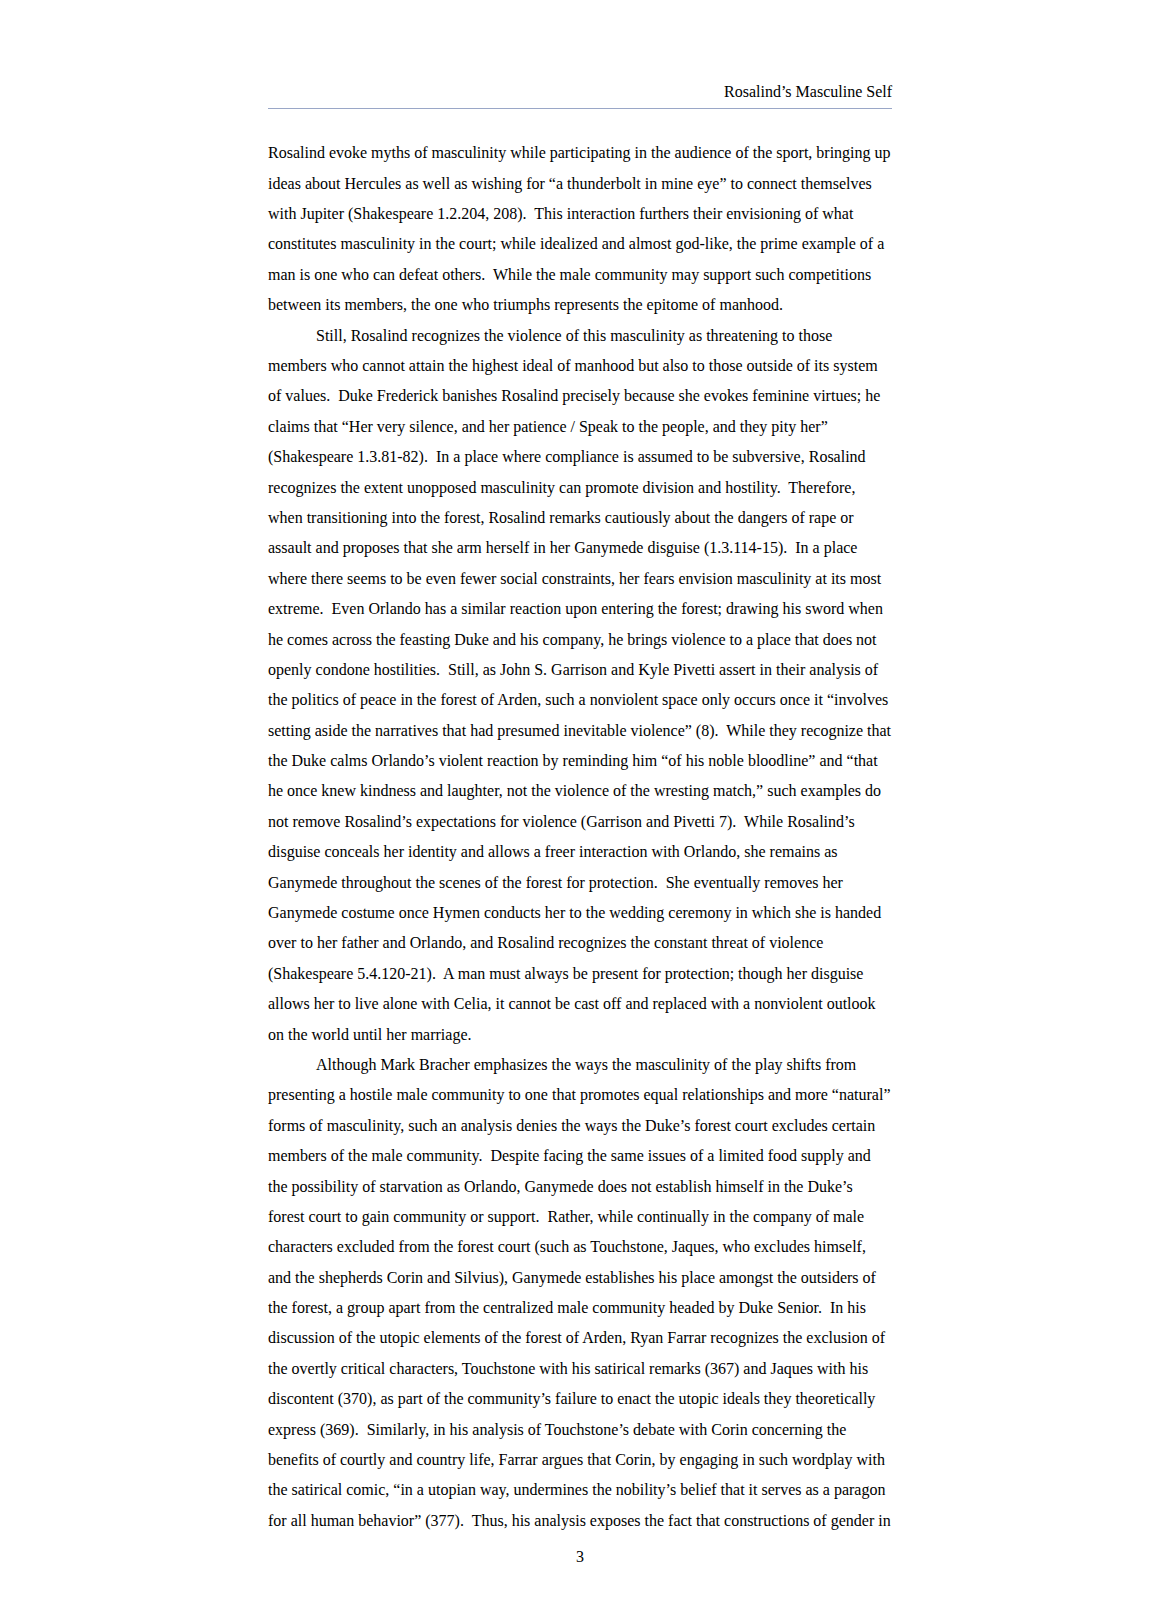Rosalind’s Masculine Self
Rosalind evoke myths of masculinity while participating in the audience of the sport, bringing up ideas about Hercules as well as wishing for “a thunderbolt in mine eye” to connect themselves with Jupiter (Shakespeare 1.2.204, 208). This interaction furthers their envisioning of what constitutes masculinity in the court; while idealized and almost god-like, the prime example of a man is one who can defeat others. While the male community may support such competitions between its members, the one who triumphs represents the epitome of manhood.
Still, Rosalind recognizes the violence of this masculinity as threatening to those members who cannot attain the highest ideal of manhood but also to those outside of its system of values. Duke Frederick banishes Rosalind precisely because she evokes feminine virtues; he claims that “Her very silence, and her patience / Speak to the people, and they pity her” (Shakespeare 1.3.81-82). In a place where compliance is assumed to be subversive, Rosalind recognizes the extent unopposed masculinity can promote division and hostility. Therefore, when transitioning into the forest, Rosalind remarks cautiously about the dangers of rape or assault and proposes that she arm herself in her Ganymede disguise (1.3.114-15). In a place where there seems to be even fewer social constraints, her fears envision masculinity at its most extreme. Even Orlando has a similar reaction upon entering the forest; drawing his sword when he comes across the feasting Duke and his company, he brings violence to a place that does not openly condone hostilities. Still, as John S. Garrison and Kyle Pivetti assert in their analysis of the politics of peace in the forest of Arden, such a nonviolent space only occurs once it “involves setting aside the narratives that had presumed inevitable violence” (8). While they recognize that the Duke calms Orlando’s violent reaction by reminding him “of his noble bloodline” and “that he once knew kindness and laughter, not the violence of the wresting match,” such examples do not remove Rosalind’s expectations for violence (Garrison and Pivetti 7). While Rosalind’s disguise conceals her identity and allows a freer interaction with Orlando, she remains as Ganymede throughout the scenes of the forest for protection. She eventually removes her Ganymede costume once Hymen conducts her to the wedding ceremony in which she is handed over to her father and Orlando, and Rosalind recognizes the constant threat of violence (Shakespeare 5.4.120-21). A man must always be present for protection; though her disguise allows her to live alone with Celia, it cannot be cast off and replaced with a nonviolent outlook on the world until her marriage.
Although Mark Bracher emphasizes the ways the masculinity of the play shifts from presenting a hostile male community to one that promotes equal relationships and more “natural” forms of masculinity, such an analysis denies the ways the Duke’s forest court excludes certain members of the male community. Despite facing the same issues of a limited food supply and the possibility of starvation as Orlando, Ganymede does not establish himself in the Duke’s forest court to gain community or support. Rather, while continually in the company of male characters excluded from the forest court (such as Touchstone, Jaques, who excludes himself, and the shepherds Corin and Silvius), Ganymede establishes his place amongst the outsiders of the forest, a group apart from the centralized male community headed by Duke Senior. In his discussion of the utopic elements of the forest of Arden, Ryan Farrar recognizes the exclusion of the overtly critical characters, Touchstone with his satirical remarks (367) and Jaques with his discontent (370), as part of the community’s failure to enact the utopic ideals they theoretically express (369). Similarly, in his analysis of Touchstone’s debate with Corin concerning the benefits of courtly and country life, Farrar argues that Corin, by engaging in such wordplay with the satirical comic, “in a utopian way, undermines the nobility’s belief that it serves as a paragon for all human behavior” (377). Thus, his analysis exposes the fact that constructions of gender in
3